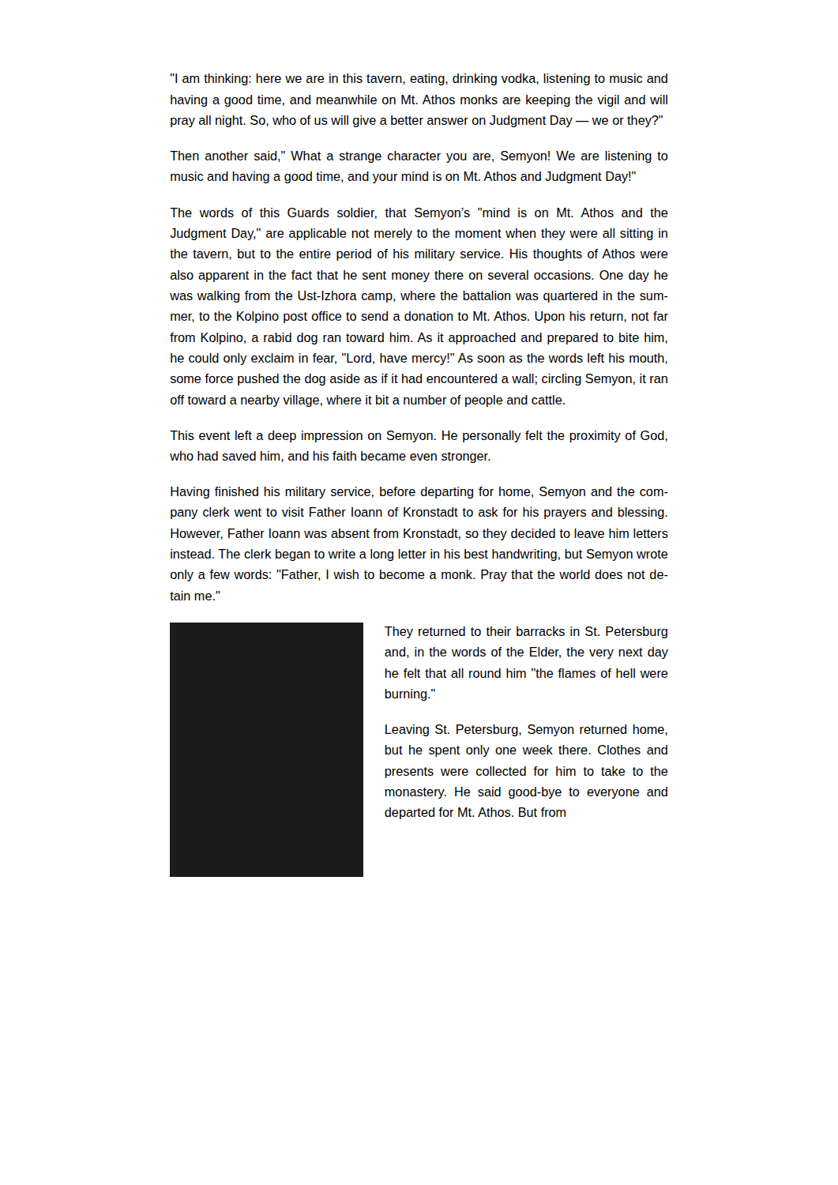"I am thinking: here we are in this tavern, eating, drinking vodka, listening to music and having a good time, and meanwhile on Mt. Athos monks are keeping the vigil and will pray all night. So, who of us will give a better answer on Judgment Day — we or they?"
Then another said," What a strange character you are, Semyon! We are listening to music and having a good time, and your mind is on Mt. Athos and Judgment Day!"
The words of this Guards soldier, that Semyon’s "mind is on Mt. Athos and the Judgment Day," are applicable not merely to the moment when they were all sitting in the tavern, but to the entire period of his military service. His thoughts of Athos were also apparent in the fact that he sent money there on several occasions. One day he was walking from the Ust-Izhora camp, where the battalion was quartered in the summer, to the Kolpino post office to send a donation to Mt. Athos. Upon his return, not far from Kolpino, a rabid dog ran toward him. As it approached and prepared to bite him, he could only exclaim in fear, "Lord, have mercy!" As soon as the words left his mouth, some force pushed the dog aside as if it had encountered a wall; circling Semyon, it ran off toward a nearby village, where it bit a number of people and cattle.
This event left a deep impression on Semyon. He personally felt the proximity of God, who had saved him, and his faith became even stronger.
Having finished his military service, before departing for home, Semyon and the company clerk went to visit Father Ioann of Kronstadt to ask for his prayers and blessing. However, Father Ioann was absent from Kronstadt, so they decided to leave him letters instead. The clerk began to write a long letter in his best handwriting, but Semyon wrote only a few words: "Father, I wish to become a monk. Pray that the world does not detain me."
They returned to their barracks in St. Petersburg and, in the words of the Elder, the very next day he felt that all round him "the flames of hell were burning."
Leaving St. Petersburg, Semyon returned home, but he spent only one week there. Clothes and presents were collected for him to take to the monastery. He said good-bye to everyone and departed for Mt. Athos. But from